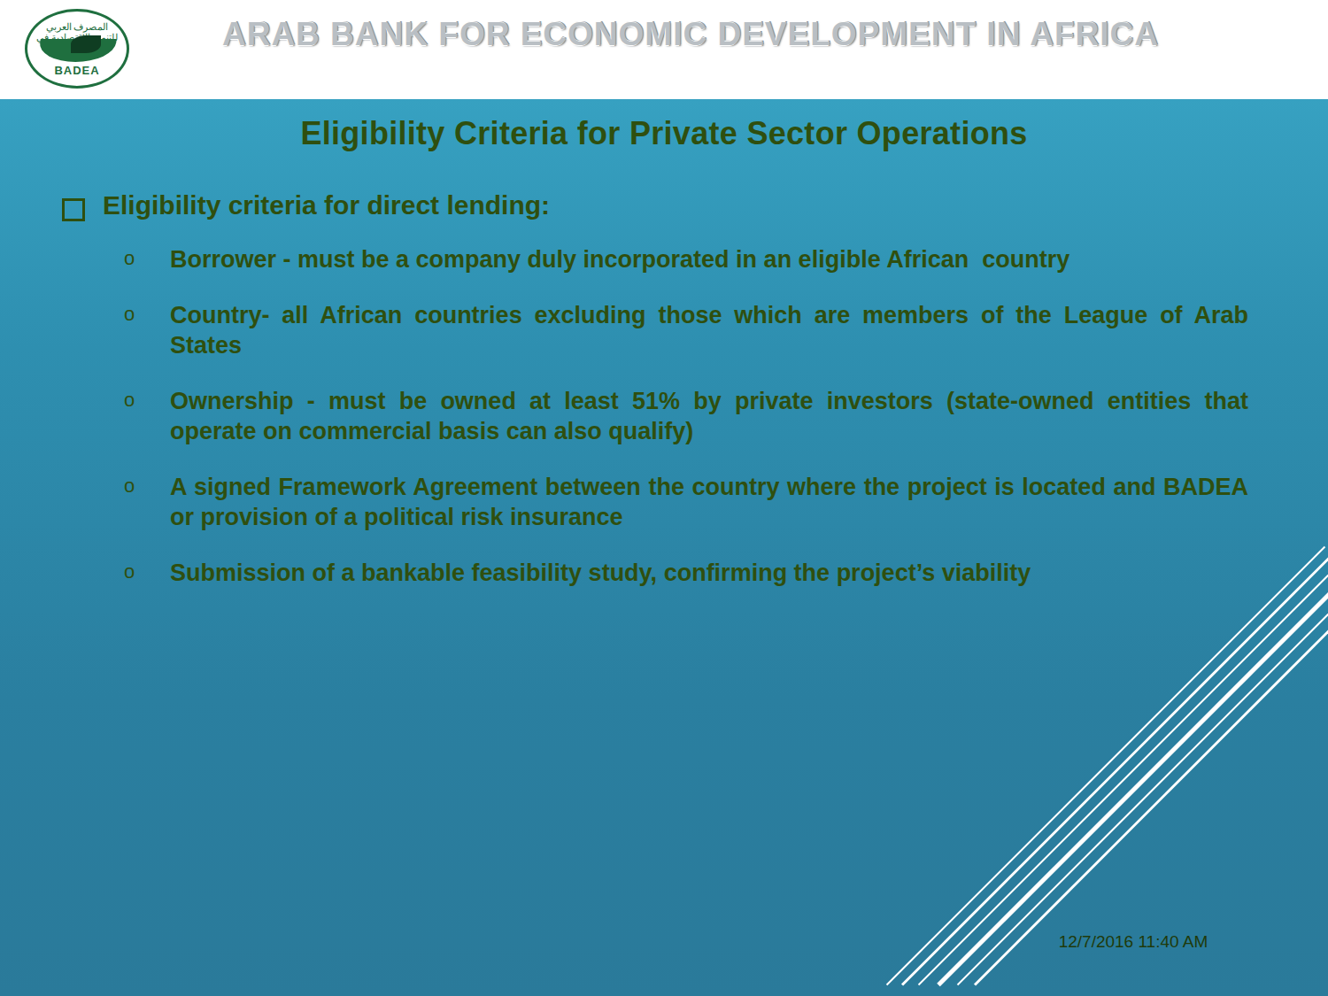Arab Bank for Economic Development in Africa
المصرف العربي للتنمية الاقتصادية في أفريقيا
BADEA
Eligibility Criteria for Private Sector Operations
Eligibility criteria for direct lending:
Borrower - must be a company duly incorporated in an eligible African country
Country- all African countries excluding those which are members of the League of Arab States
Ownership - must be owned at least 51% by private investors (state-owned entities that operate on commercial basis can also qualify)
A signed Framework Agreement between the country where the project is located and BADEA or provision of a political risk insurance
Submission of a bankable feasibility study, confirming the project’s viability
12/7/2016 11:40 AM